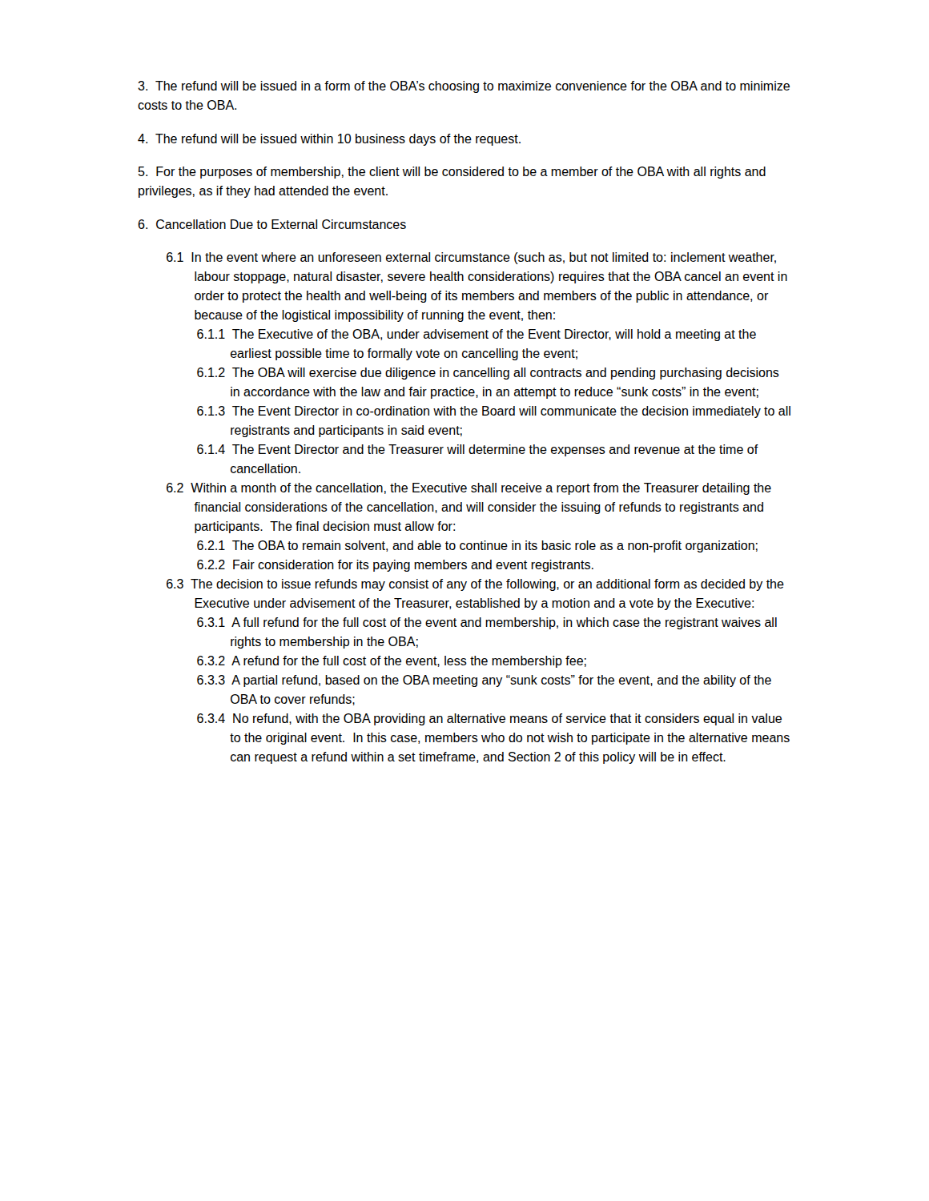3. The refund will be issued in a form of the OBA’s choosing to maximize convenience for the OBA and to minimize costs to the OBA.
4. The refund will be issued within 10 business days of the request.
5. For the purposes of membership, the client will be considered to be a member of the OBA with all rights and privileges, as if they had attended the event.
6. Cancellation Due to External Circumstances
6.1 In the event where an unforeseen external circumstance (such as, but not limited to: inclement weather, labour stoppage, natural disaster, severe health considerations) requires that the OBA cancel an event in order to protect the health and well-being of its members and members of the public in attendance, or because of the logistical impossibility of running the event, then:
6.1.1 The Executive of the OBA, under advisement of the Event Director, will hold a meeting at the earliest possible time to formally vote on cancelling the event;
6.1.2 The OBA will exercise due diligence in cancelling all contracts and pending purchasing decisions in accordance with the law and fair practice, in an attempt to reduce “sunk costs” in the event;
6.1.3 The Event Director in co-ordination with the Board will communicate the decision immediately to all registrants and participants in said event;
6.1.4 The Event Director and the Treasurer will determine the expenses and revenue at the time of cancellation.
6.2 Within a month of the cancellation, the Executive shall receive a report from the Treasurer detailing the financial considerations of the cancellation, and will consider the issuing of refunds to registrants and participants. The final decision must allow for:
6.2.1 The OBA to remain solvent, and able to continue in its basic role as a non-profit organization;
6.2.2 Fair consideration for its paying members and event registrants.
6.3 The decision to issue refunds may consist of any of the following, or an additional form as decided by the Executive under advisement of the Treasurer, established by a motion and a vote by the Executive:
6.3.1 A full refund for the full cost of the event and membership, in which case the registrant waives all rights to membership in the OBA;
6.3.2 A refund for the full cost of the event, less the membership fee;
6.3.3 A partial refund, based on the OBA meeting any “sunk costs” for the event, and the ability of the OBA to cover refunds;
6.3.4 No refund, with the OBA providing an alternative means of service that it considers equal in value to the original event. In this case, members who do not wish to participate in the alternative means can request a refund within a set timeframe, and Section 2 of this policy will be in effect.